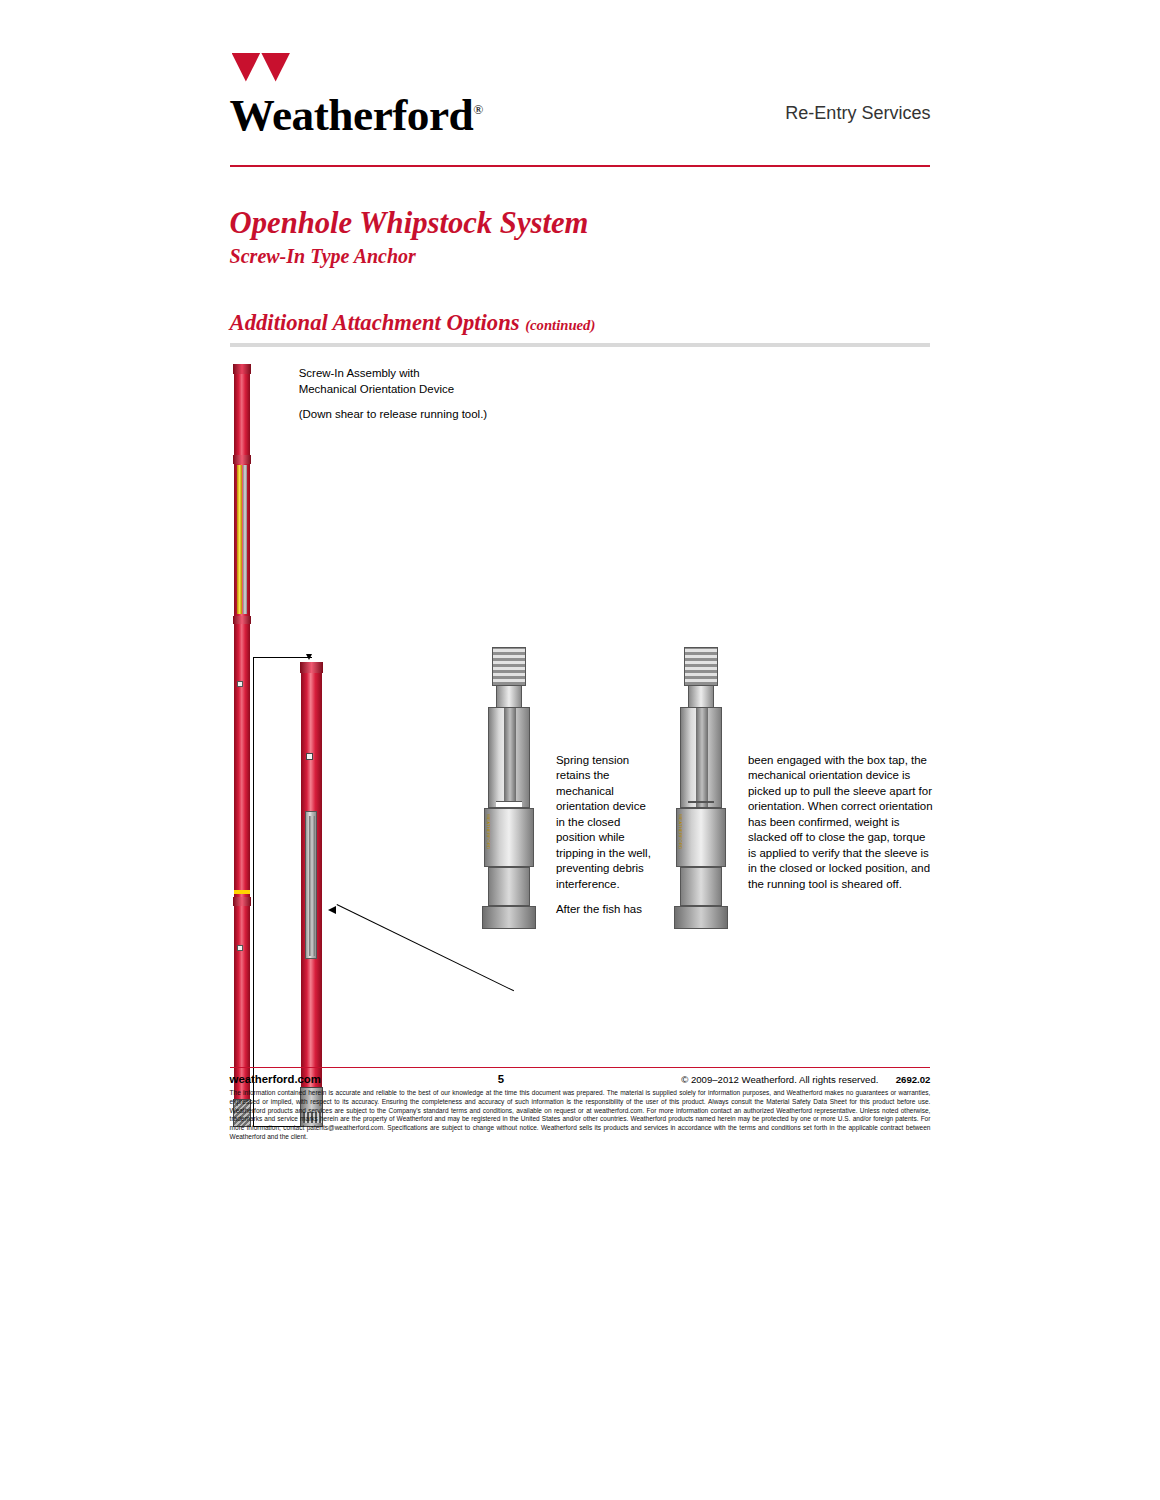Weatherford®
Re-Entry Services
Openhole Whipstock System
Screw-In Type Anchor
Additional Attachment Options (continued)
Screw-In Assembly with
Mechanical Orientation Device
(Down shear to release running tool.)
WEATHERFORD
WEATHERFORD
Spring tension retains the mechanical orientation device in the closed position while tripping in the well, preventing debris interference.
After the fish has
been engaged with the box tap, the mechanical orientation device is picked up to pull the sleeve apart for orientation. When correct orientation has been confirmed, weight is slacked off to close the gap, torque is applied to verify that the sleeve is in the closed or locked position, and the running tool is sheared off.
weatherford.com 5 © 2009–2012 Weatherford. All rights reserved. 2692.02
The information contained herein is accurate and reliable to the best of our knowledge at the time this document was prepared. The material is supplied solely for information purposes, and Weatherford makes no guarantees or warranties, expressed or implied, with respect to its accuracy. Ensuring the completeness and accuracy of such information is the responsibility of the user of this product. Always consult the Material Safety Data Sheet for this product before use. Weatherford products and services are subject to the Company's standard terms and conditions, available on request or at weatherford.com. For more information contact an authorized Weatherford representative. Unless noted otherwise, trademarks and service marks herein are the property of Weatherford and may be registered in the United States and/or other countries. Weatherford products named herein may be protected by one or more U.S. and/or foreign patents. For more information, contact patents@weatherford.com. Specifications are subject to change without notice. Weatherford sells its products and services in accordance with the terms and conditions set forth in the applicable contract between Weatherford and the client.